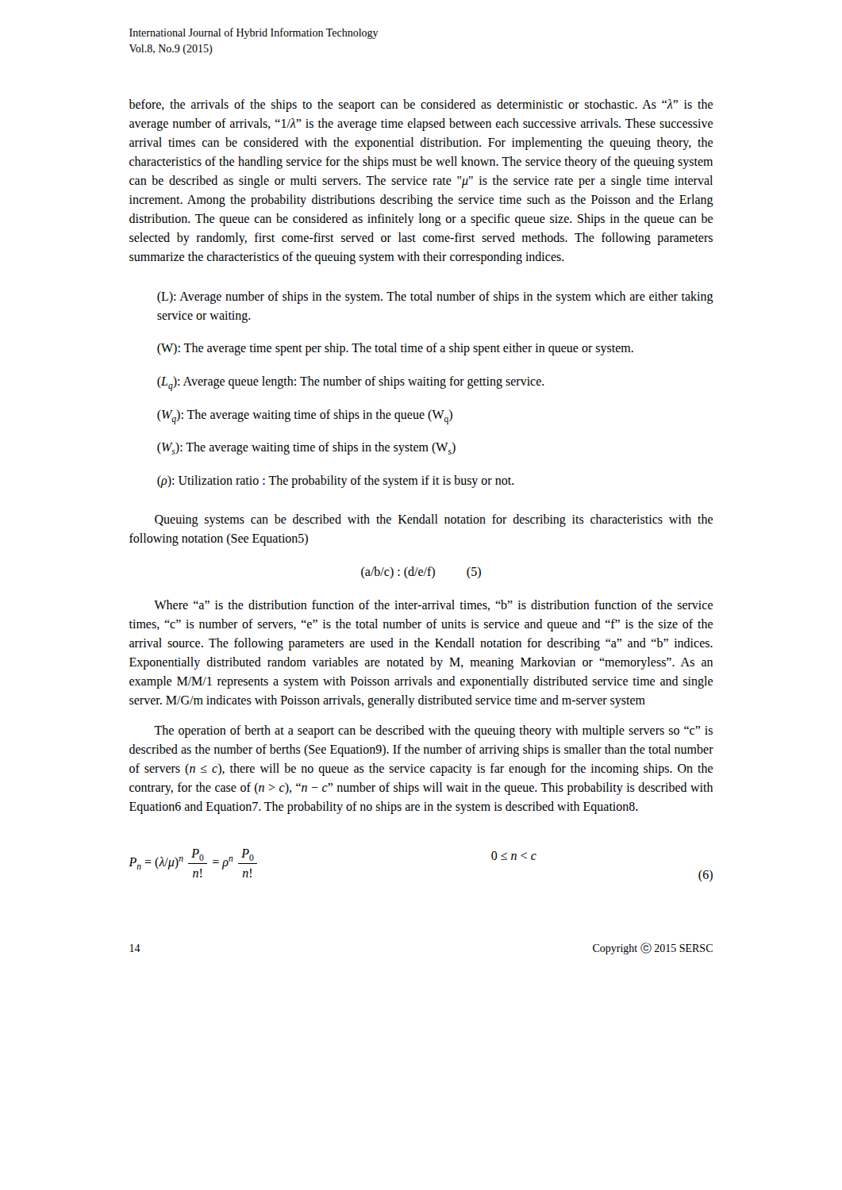International Journal of Hybrid Information Technology
Vol.8, No.9 (2015)
before, the arrivals of the ships to the seaport can be considered as deterministic or stochastic. As “λ” is the average number of arrivals, “1/λ” is the average time elapsed between each successive arrivals. These successive arrival times can be considered with the exponential distribution. For implementing the queuing theory, the characteristics of the handling service for the ships must be well known. The service theory of the queuing system can be described as single or multi servers. The service rate "μ" is the service rate per a single time interval increment. Among the probability distributions describing the service time such as the Poisson and the Erlang distribution. The queue can be considered as infinitely long or a specific queue size. Ships in the queue can be selected by randomly, first come-first served or last come-first served methods. The following parameters summarize the characteristics of the queuing system with their corresponding indices.
(L): Average number of ships in the system. The total number of ships in the system which are either taking service or waiting.
(W): The average time spent per ship. The total time of a ship spent either in queue or system.
(Lq): Average queue length: The number of ships waiting for getting service.
(Wq): The average waiting time of ships in the queue (Wq)
(Ws): The average waiting time of ships in the system (Ws)
(ρ): Utilization ratio : The probability of the system if it is busy or not.
Queuing systems can be described with the Kendall notation for describing its characteristics with the following notation (See Equation5)
(a/b/c) : (d/e/f) (5)
Where “a” is the distribution function of the inter-arrival times, “b” is distribution function of the service times, “c” is number of servers, “e” is the total number of units is service and queue and “f” is the size of the arrival source. The following parameters are used in the Kendall notation for describing “a” and “b” indices. Exponentially distributed random variables are notated by M, meaning Markovian or “memoryless”. As an example M/M/1 represents a system with Poisson arrivals and exponentially distributed service time and single server. M/G/m indicates with Poisson arrivals, generally distributed service time and m-server system
The operation of berth at a seaport can be described with the queuing theory with multiple servers so “c” is described as the number of berths (See Equation9). If the number of arriving ships is smaller than the total number of servers (n ≤ c), there will be no queue as the service capacity is far enough for the incoming ships. On the contrary, for the case of (n > c), “n − c” number of ships will wait in the queue. This probability is described with Equation6 and Equation7. The probability of no ships are in the system is described with Equation8.
Pn = (λ/μ)n P0 n! = ρn P0 n! 0 ≤ n < c (6)
14 Copyright ⓒ 2015 SERSC